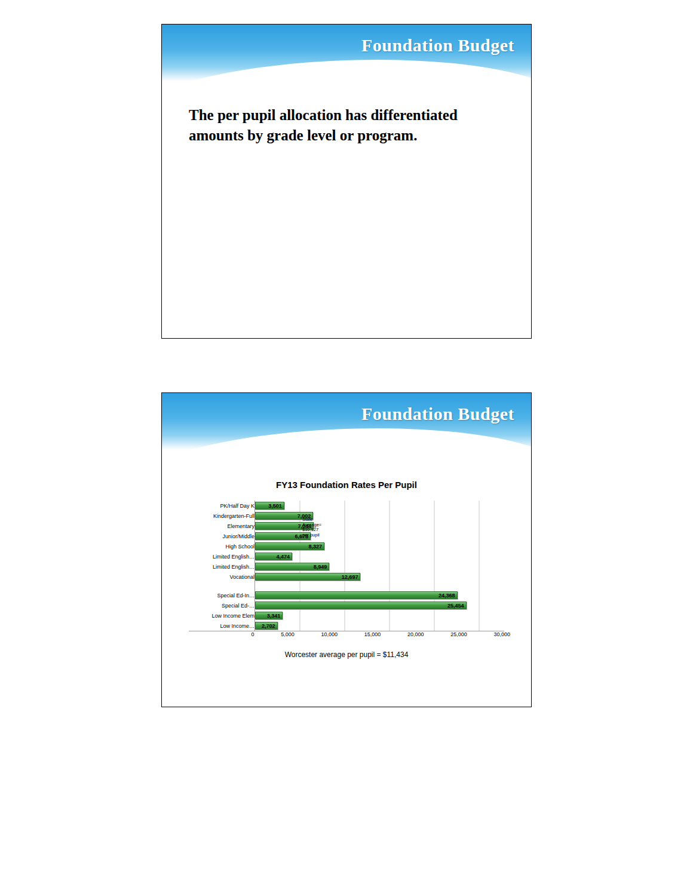Foundation Budget
The per pupil allocation has differentiated amounts by grade level or program.
Foundation Budget
FY13 Foundation Rates Per Pupil
State
Average=
$10,127
per pupil
| PK/Half Day K | 3,501 |
| Kindergarten-Full | 7,002 |
| Elementary | 7,044 |
| Junior/Middle | 6,678 |
| High School | 8,327 |
| Limited English… | 4,474 |
| Limited English… | 8,949 |
| Vocational | 12,697 |
| Special Ed-In… | 24,368 |
| Special Ed-… | 25,454 |
| Low Income Elem | 3,341 |
| Low Income… | 2,702 |
| | 0 5,000 10,000 15,000 20,000 25,000 30,000 |
Worcester average per pupil = $11,434